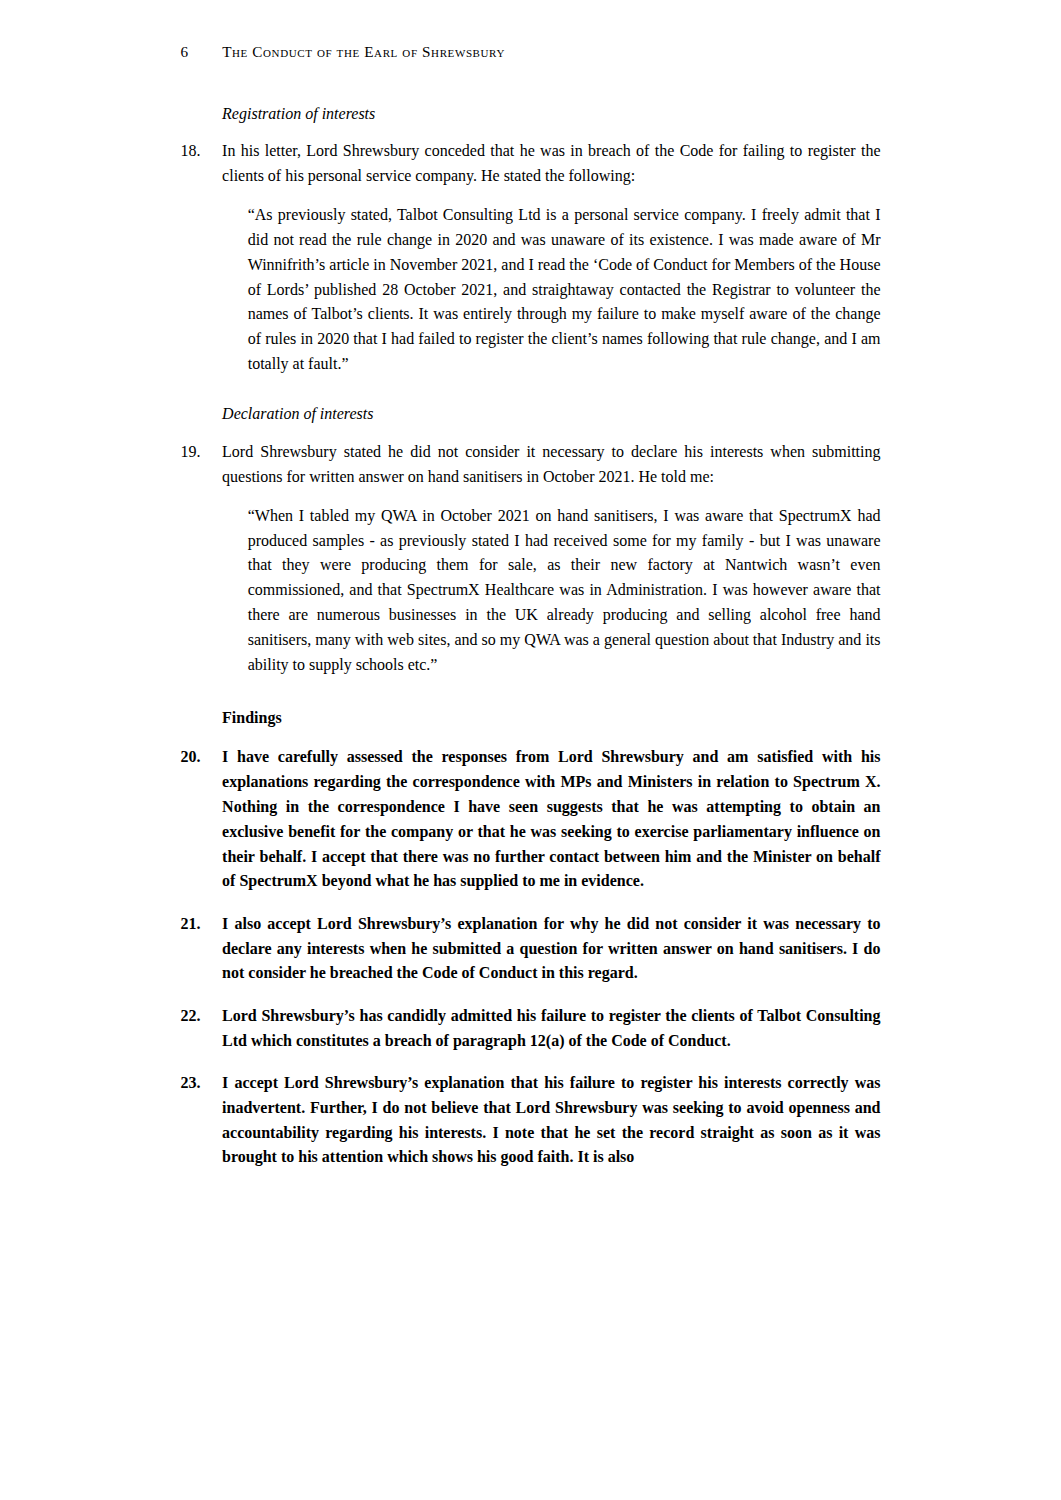6 The Conduct of the Earl of Shrewsbury
Registration of interests
18. In his letter, Lord Shrewsbury conceded that he was in breach of the Code for failing to register the clients of his personal service company. He stated the following:
“As previously stated, Talbot Consulting Ltd is a personal service company. I freely admit that I did not read the rule change in 2020 and was unaware of its existence. I was made aware of Mr Winnifrith’s article in November 2021, and I read the ‘Code of Conduct for Members of the House of Lords’ published 28 October 2021, and straightaway contacted the Registrar to volunteer the names of Talbot’s clients. It was entirely through my failure to make myself aware of the change of rules in 2020 that I had failed to register the client’s names following that rule change, and I am totally at fault.”
Declaration of interests
19. Lord Shrewsbury stated he did not consider it necessary to declare his interests when submitting questions for written answer on hand sanitisers in October 2021. He told me:
“When I tabled my QWA in October 2021 on hand sanitisers, I was aware that SpectrumX had produced samples - as previously stated I had received some for my family - but I was unaware that they were producing them for sale, as their new factory at Nantwich wasn’t even commissioned, and that SpectrumX Healthcare was in Administration. I was however aware that there are numerous businesses in the UK already producing and selling alcohol free hand sanitisers, many with web sites, and so my QWA was a general question about that Industry and its ability to supply schools etc.”
Findings
20. I have carefully assessed the responses from Lord Shrewsbury and am satisfied with his explanations regarding the correspondence with MPs and Ministers in relation to Spectrum X. Nothing in the correspondence I have seen suggests that he was attempting to obtain an exclusive benefit for the company or that he was seeking to exercise parliamentary influence on their behalf. I accept that there was no further contact between him and the Minister on behalf of SpectrumX beyond what he has supplied to me in evidence.
21. I also accept Lord Shrewsbury’s explanation for why he did not consider it was necessary to declare any interests when he submitted a question for written answer on hand sanitisers. I do not consider he breached the Code of Conduct in this regard.
22. Lord Shrewsbury’s has candidly admitted his failure to register the clients of Talbot Consulting Ltd which constitutes a breach of paragraph 12(a) of the Code of Conduct.
23. I accept Lord Shrewsbury’s explanation that his failure to register his interests correctly was inadvertent. Further, I do not believe that Lord Shrewsbury was seeking to avoid openness and accountability regarding his interests. I note that he set the record straight as soon as it was brought to his attention which shows his good faith. It is also